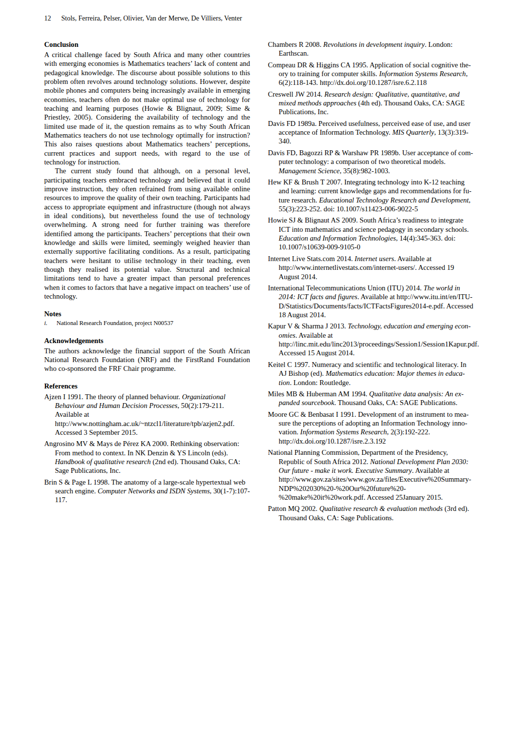12 Stols, Ferreira, Pelser, Olivier, Van der Merwe, De Villiers, Venter
Conclusion
A critical challenge faced by South Africa and many other countries with emerging economies is Mathematics teachers’ lack of content and pedagogical knowledge. The discourse about possible solutions to this problem often revolves around technology solutions. However, despite mobile phones and computers being increasingly available in emerging economies, teachers often do not make optimal use of technology for teaching and learning purposes (Howie & Blignaut, 2009; Sime & Priestley, 2005). Considering the availability of technology and the limited use made of it, the question remains as to why South African Mathematics teachers do not use technology optimally for instruction? This also raises questions about Mathematics teachers’ perceptions, current practices and support needs, with regard to the use of technology for instruction.
The current study found that although, on a personal level, participating teachers embraced technology and believed that it could improve instruction, they often refrained from using available online resources to improve the quality of their own teaching. Participants had access to appropriate equipment and infrastructure (though not always in ideal conditions), but nevertheless found the use of technology overwhelming. A strong need for further training was therefore identified among the participants. Teachers’ perceptions that their own knowledge and skills were limited, seemingly weighed heavier than externally supportive facilitating conditions. As a result, participating teachers were hesitant to utilise technology in their teaching, even though they realised its potential value. Structural and technical limitations tend to have a greater impact than personal preferences when it comes to factors that have a negative impact on teachers’ use of technology.
Notes
i. National Research Foundation, project N00537
Acknowledgements
The authors acknowledge the financial support of the South African National Research Foundation (NRF) and the FirstRand Foundation who co-sponsored the FRF Chair programme.
References
Ajzen I 1991. The theory of planned behaviour. Organizational Behaviour and Human Decision Processes, 50(2):179-211. Available at http://www.nottingham.ac.uk/~ntzcl1/literature/tpb/azjen2.pdf. Accessed 3 September 2015.
Angrosino MV & Mays de Pérez KA 2000. Rethinking observation: From method to context. In NK Denzin & YS Lincoln (eds). Handbook of qualitative research (2nd ed). Thousand Oaks, CA: Sage Publications, Inc.
Brin S & Page L 1998. The anatomy of a large-scale hypertextual web search engine. Computer Networks and ISDN Systems, 30(1-7):107-117.
Chambers R 2008. Revolutions in development inquiry. London: Earthscan.
Compeau DR & Higgins CA 1995. Application of social cognitive theory to training for computer skills. Information Systems Research, 6(2):118-143. http://dx.doi.org/10.1287/isre.6.2.118
Creswell JW 2014. Research design: Qualitative, quantitative, and mixed methods approaches (4th ed). Thousand Oaks, CA: SAGE Publications, Inc.
Davis FD 1989a. Perceived usefulness, perceived ease of use, and user acceptance of Information Technology. MIS Quarterly, 13(3):319-340.
Davis FD, Bagozzi RP & Warshaw PR 1989b. User acceptance of computer technology: a comparison of two theoretical models. Management Science, 35(8):982-1003.
Hew KF & Brush T 2007. Integrating technology into K-12 teaching and learning: current knowledge gaps and recommendations for future research. Educational Technology Research and Development, 55(3):223-252. doi: 10.1007/s11423-006-9022-5
Howie SJ & Blignaut AS 2009. South Africa’s readiness to integrate ICT into mathematics and science pedagogy in secondary schools. Education and Information Technologies, 14(4):345-363. doi: 10.1007/s10639-009-9105-0
Internet Live Stats.com 2014. Internet users. Available at http://www.internetlivestats.com/internet-users/. Accessed 19 August 2014.
International Telecommunications Union (ITU) 2014. The world in 2014: ICT facts and figures. Available at http://www.itu.int/en/ITU-D/Statistics/Documents/facts/ICTFactsFigures2014-e.pdf. Accessed 18 August 2014.
Kapur V & Sharma J 2013. Technology, education and emerging economies. Available at http://linc.mit.edu/linc2013/proceedings/Session1/Session1Kapur.pdf. Accessed 15 August 2014.
Keitel C 1997. Numeracy and scientific and technological literacy. In AJ Bishop (ed). Mathematics education: Major themes in education. London: Routledge.
Miles MB & Huberman AM 1994. Qualitative data analysis: An expanded sourcebook. Thousand Oaks, CA: SAGE Publications.
Moore GC & Benbasat I 1991. Development of an instrument to measure the perceptions of adopting an Information Technology innovation. Information Systems Research, 2(3):192-222. http://dx.doi.org/10.1287/isre.2.3.192
National Planning Commission, Department of the Presidency, Republic of South Africa 2012. National Development Plan 2030: Our future - make it work. Executive Summary. Available at http://www.gov.za/sites/www.gov.za/files/Executive%20Summary-NDP%202030%20-%20Our%20future%20-%20make%20it%20work.pdf. Accessed 25January 2015.
Patton MQ 2002. Qualitative research & evaluation methods (3rd ed). Thousand Oaks, CA: Sage Publications.